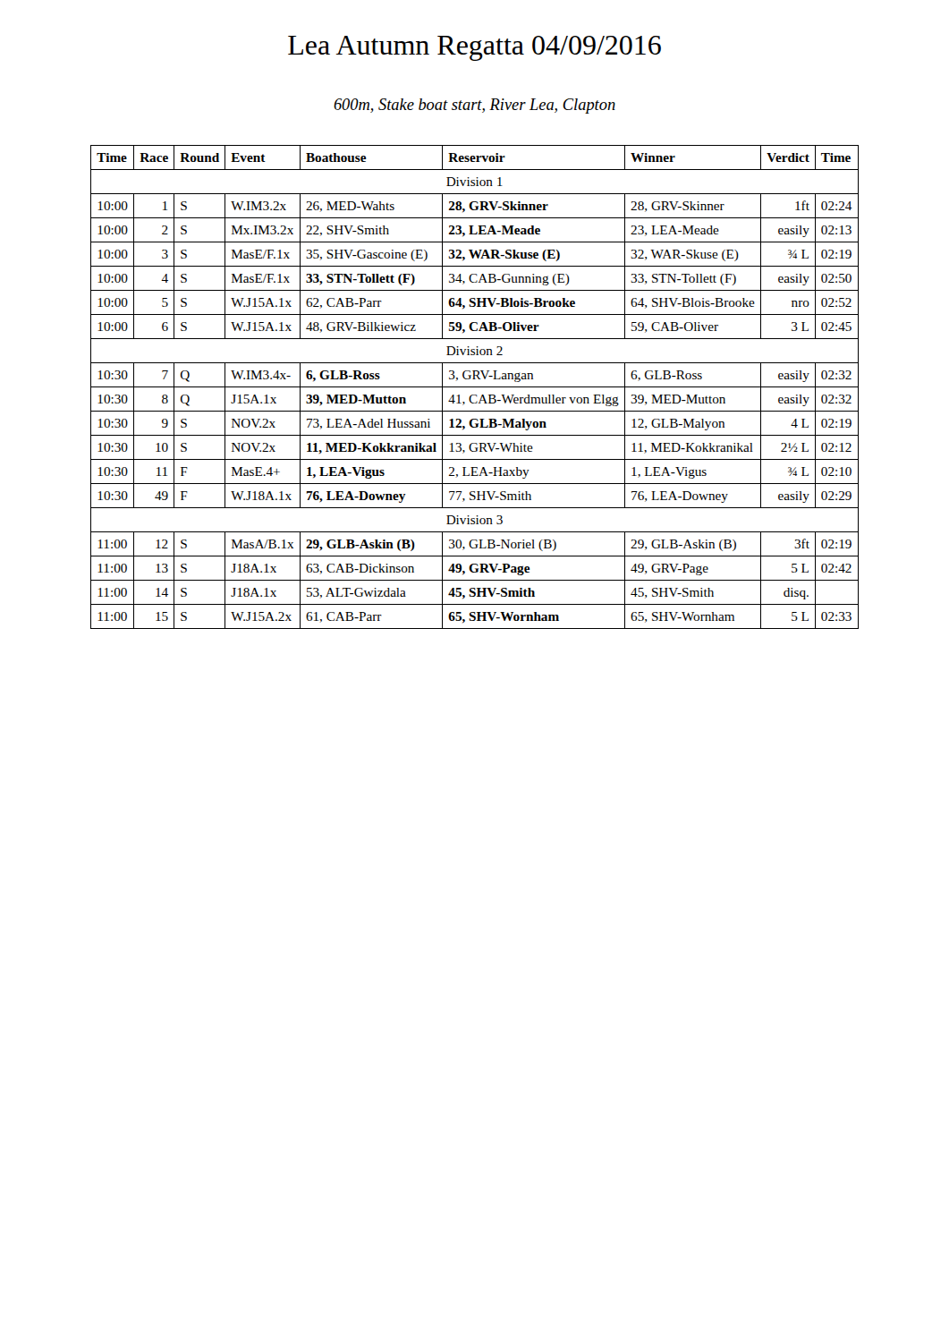Lea Autumn Regatta 04/09/2016
600m, Stake boat start, River Lea, Clapton
| Time | Race | Round | Event | Boathouse | Reservoir | Winner | Verdict | Time |
| --- | --- | --- | --- | --- | --- | --- | --- | --- |
| Division 1 |
| 10:00 | 1 | S | W.IM3.2x | 26, MED-Wahts | 28, GRV-Skinner | 28, GRV-Skinner | 1ft | 02:24 |
| 10:00 | 2 | S | Mx.IM3.2x | 22, SHV-Smith | 23, LEA-Meade | 23, LEA-Meade | easily | 02:13 |
| 10:00 | 3 | S | MasE/F.1x | 35, SHV-Gascoine (E) | 32, WAR-Skuse (E) | 32, WAR-Skuse (E) | ¾ L | 02:19 |
| 10:00 | 4 | S | MasE/F.1x | 33, STN-Tollett (F) | 34, CAB-Gunning (E) | 33, STN-Tollett (F) | easily | 02:50 |
| 10:00 | 5 | S | W.J15A.1x | 62, CAB-Parr | 64, SHV-Blois-Brooke | 64, SHV-Blois-Brooke | nro | 02:52 |
| 10:00 | 6 | S | W.J15A.1x | 48, GRV-Bilkiewicz | 59, CAB-Oliver | 59, CAB-Oliver | 3 L | 02:45 |
| Division 2 |
| 10:30 | 7 | Q | W.IM3.4x- | 6, GLB-Ross | 3, GRV-Langan | 6, GLB-Ross | easily | 02:32 |
| 10:30 | 8 | Q | J15A.1x | 39, MED-Mutton | 41, CAB-Werdmuller von Elgg | 39, MED-Mutton | easily | 02:32 |
| 10:30 | 9 | S | NOV.2x | 73, LEA-Adel Hussani | 12, GLB-Malyon | 12, GLB-Malyon | 4 L | 02:19 |
| 10:30 | 10 | S | NOV.2x | 11, MED-Kokkranikal | 13, GRV-White | 11, MED-Kokkranikal | 2½ L | 02:12 |
| 10:30 | 11 | F | MasE.4+ | 1, LEA-Vigus | 2, LEA-Haxby | 1, LEA-Vigus | ¾ L | 02:10 |
| 10:30 | 49 | F | W.J18A.1x | 76, LEA-Downey | 77, SHV-Smith | 76, LEA-Downey | easily | 02:29 |
| Division 3 |
| 11:00 | 12 | S | MasA/B.1x | 29, GLB-Askin (B) | 30, GLB-Noriel (B) | 29, GLB-Askin (B) | 3ft | 02:19 |
| 11:00 | 13 | S | J18A.1x | 63, CAB-Dickinson | 49, GRV-Page | 49, GRV-Page | 5 L | 02:42 |
| 11:00 | 14 | S | J18A.1x | 53, ALT-Gwizdala | 45, SHV-Smith | 45, SHV-Smith | disq. | |
| 11:00 | 15 | S | W.J15A.2x | 61, CAB-Parr | 65, SHV-Wornham | 65, SHV-Wornham | 5 L | 02:33 |